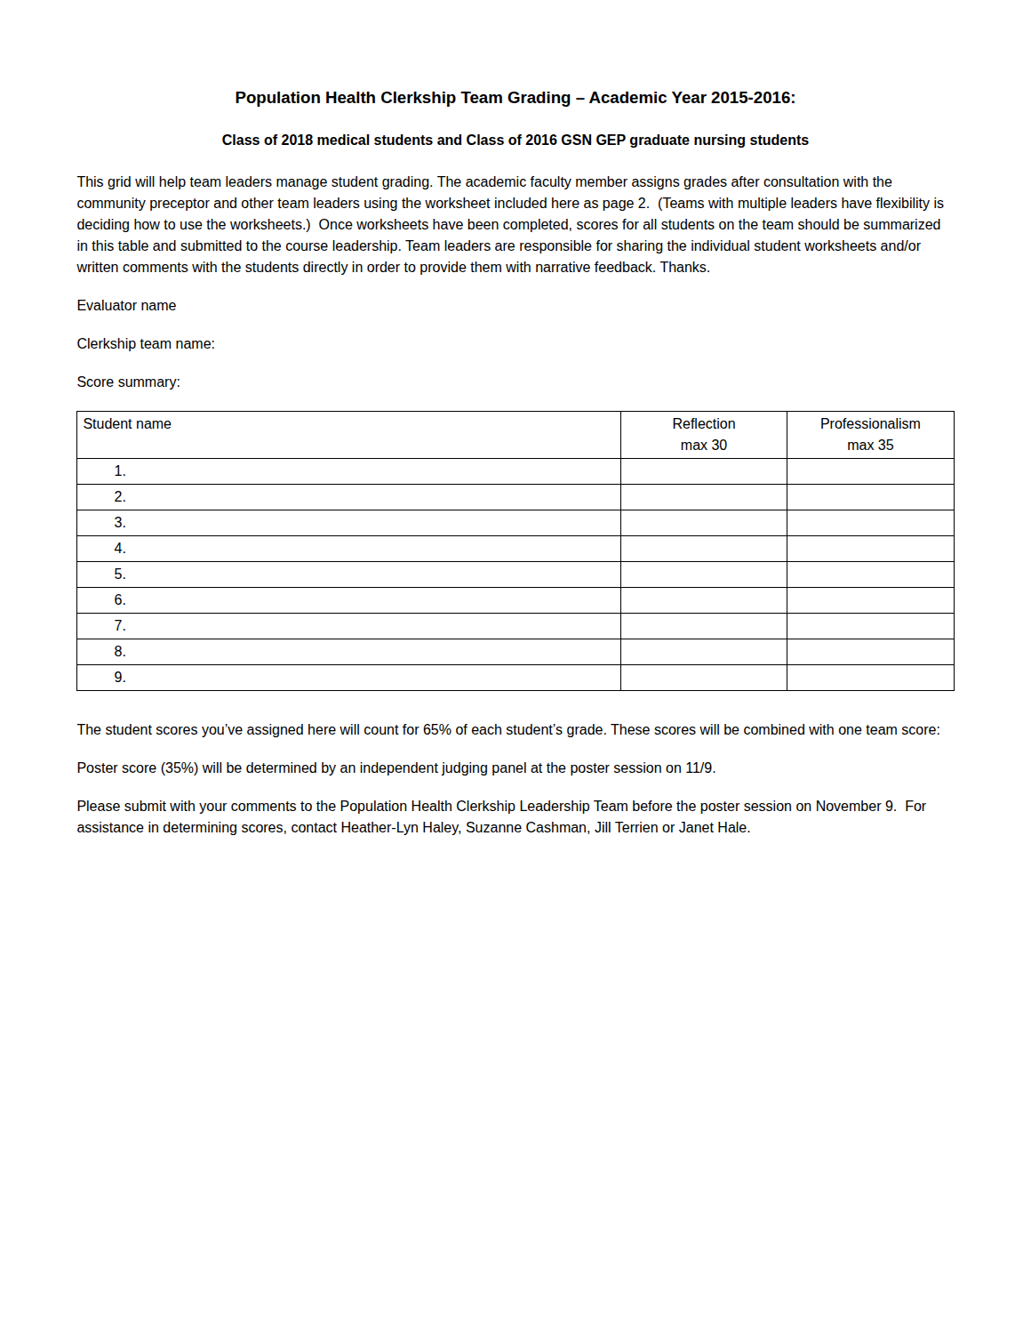Population Health Clerkship Team Grading – Academic Year 2015-2016:
Class of 2018 medical students and Class of 2016 GSN GEP graduate nursing students
This grid will help team leaders manage student grading. The academic faculty member assigns grades after consultation with the community preceptor and other team leaders using the worksheet included here as page 2. (Teams with multiple leaders have flexibility is deciding how to use the worksheets.) Once worksheets have been completed, scores for all students on the team should be summarized in this table and submitted to the course leadership. Team leaders are responsible for sharing the individual student worksheets and/or written comments with the students directly in order to provide them with narrative feedback. Thanks.
Evaluator name
Clerkship team name:
Score summary:
| Student name | Reflection max 30 | Professionalism max 35 |
| --- | --- | --- |
| 1. | | |
| 2. | | |
| 3. | | |
| 4. | | |
| 5. | | |
| 6. | | |
| 7. | | |
| 8. | | |
| 9. | | |
The student scores you’ve assigned here will count for 65% of each student’s grade. These scores will be combined with one team score:
Poster score (35%) will be determined by an independent judging panel at the poster session on 11/9.
Please submit with your comments to the Population Health Clerkship Leadership Team before the poster session on November 9. For assistance in determining scores, contact Heather-Lyn Haley, Suzanne Cashman, Jill Terrien or Janet Hale.